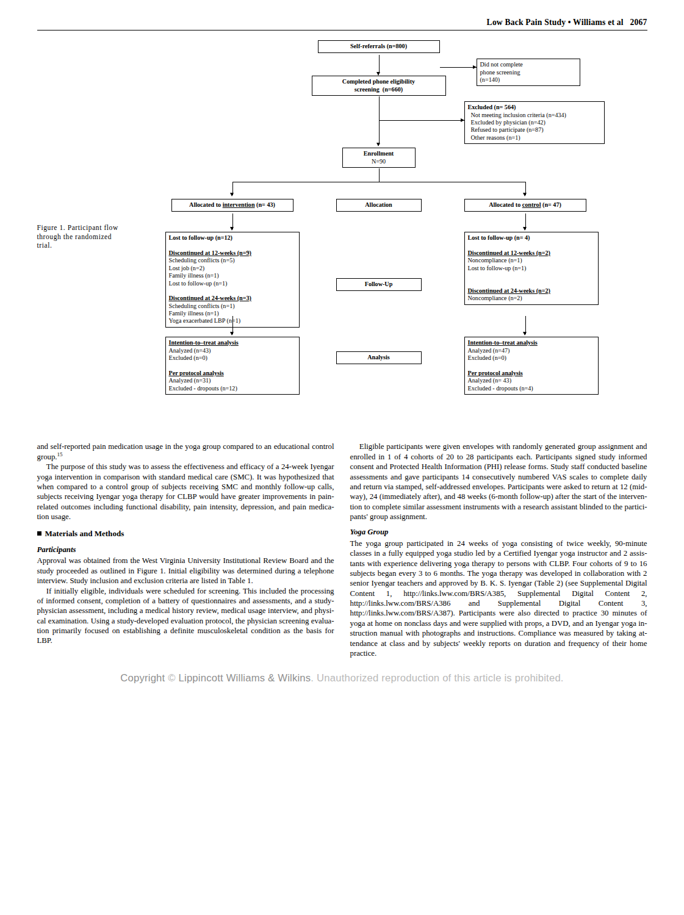Low Back Pain Study • Williams et al 2067
Figure 1. Participant flow
through the randomized trial.
Self-referrals (n=800)
Did not complete
phone screening
(n=140)
Completed phone eligibility
screening (n=660)
Excluded (n= 564)
Not meeting inclusion criteria (n=434)
Excluded by physician (n=42)
Refused to participate (n=87)
Other reasons (n=1)
Enrollment
N=90
Allocated to intervention (n= 43)
Allocation
Allocated to control (n= 47)
Lost to follow-up (n=12)
Discontinued at 12-weeks (n=9)
Scheduling conflicts (n=5)
Lost job (n=2)
Family illness (n=1)
Lost to follow-up (n=1)
Discontinued at 24-weeks (n=3)
Scheduling conflicts (n=1)
Family illness (n=1)
Yoga exacerbated LBP (n=1)
Lost to follow-up (n= 4)
Discontinued at 12-weeks (n=2)
Noncompliance (n=1)
Lost to follow-up (n=1)
Discontinued at 24-weeks (n=2)
Noncompliance (n=2)
Follow-Up
Intention-to–treat analysis
Analyzed (n=43)
Excluded (n=0)
Per protocol analysis
Analyzed (n=31)
Excluded - dropouts (n=12)
Analysis
Intention-to–treat analysis
Analyzed (n=47)
Excluded (n=0)
Per protocol analysis
Analyzed (n= 43)
Excluded - dropouts (n=4)
and self-reported pain medication usage in the yoga group compared to an educational control group.15
The purpose of this study was to assess the effectiveness and efficacy of a 24-week Iyengar yoga intervention in comparison with standard medical care (SMC). It was hypothesized that when compared to a control group of subjects receiving SMC and monthly follow-up calls, subjects receiving Iyengar yoga therapy for CLBP would have greater improvements in pain-related outcomes including functional disability, pain intensity, depression, and pain medication usage.
Materials and Methods
Participants
Approval was obtained from the West Virginia University Institutional Review Board and the study proceeded as outlined in Figure 1. Initial eligibility was determined during a telephone interview. Study inclusion and exclusion criteria are listed in Table 1.
If initially eligible, individuals were scheduled for screening. This included the processing of informed consent, completion of a battery of questionnaires and assessments, and a study-physician assessment, including a medical history review, medical usage interview, and physical examination. Using a study-developed evaluation protocol, the physician screening evaluation primarily focused on establishing a definite musculoskeletal condition as the basis for LBP.
Eligible participants were given envelopes with randomly generated group assignment and enrolled in 1 of 4 cohorts of 20 to 28 participants each. Participants signed study informed consent and Protected Health Information (PHI) release forms. Study staff conducted baseline assessments and gave participants 14 consecutively numbered VAS scales to complete daily and return via stamped, self-addressed envelopes. Participants were asked to return at 12 (midway), 24 (immediately after), and 48 weeks (6-month follow-up) after the start of the intervention to complete similar assessment instruments with a research assistant blinded to the participants' group assignment.
Yoga Group
The yoga group participated in 24 weeks of yoga consisting of twice weekly, 90-minute classes in a fully equipped yoga studio led by a Certified Iyengar yoga instructor and 2 assistants with experience delivering yoga therapy to persons with CLBP. Four cohorts of 9 to 16 subjects began every 3 to 6 months. The yoga therapy was developed in collaboration with 2 senior Iyengar teachers and approved by B. K. S. Iyengar (Table 2) (see Supplemental Digital Content 1, http://links.lww.com/BRS/A385, Supplemental Digital Content 2, http://links.lww.com/BRS/A386 and Supplemental Digital Content 3, http://links.lww.com/BRS/A387). Participants were also directed to practice 30 minutes of yoga at home on nonclass days and were supplied with props, a DVD, and an Iyengar yoga instruction manual with photographs and instructions. Compliance was measured by taking attendance at class and by subjects' weekly reports on duration and frequency of their home practice.
Copyright © Lippincott Williams & Wilkins. Unauthorized reproduction of this article is prohibited.